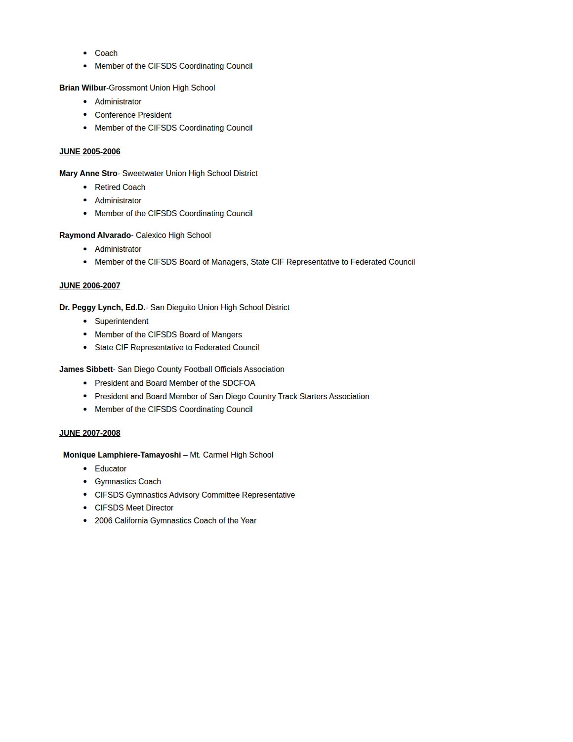Coach
Member of the CIFSDS Coordinating Council
Brian Wilbur-Grossmont Union High School
Administrator
Conference President
Member of the CIFSDS Coordinating Council
JUNE 2005-2006
Mary Anne Stro- Sweetwater Union High School District
Retired Coach
Administrator
Member of the CIFSDS Coordinating Council
Raymond Alvarado- Calexico High School
Administrator
Member of the CIFSDS Board of Managers, State CIF Representative to Federated Council
JUNE 2006-2007
Dr. Peggy Lynch, Ed.D.- San Dieguito Union High School District
Superintendent
Member of the CIFSDS Board of Mangers
State CIF Representative to Federated Council
James Sibbett- San Diego County Football Officials Association
President and Board Member of the SDCFOA
President and Board Member of San Diego Country Track Starters Association
Member of the CIFSDS Coordinating Council
JUNE 2007-2008
Monique Lamphiere-Tamayoshi – Mt. Carmel High School
Educator
Gymnastics Coach
CIFSDS Gymnastics Advisory Committee Representative
CIFSDS Meet Director
2006 California Gymnastics Coach of the Year